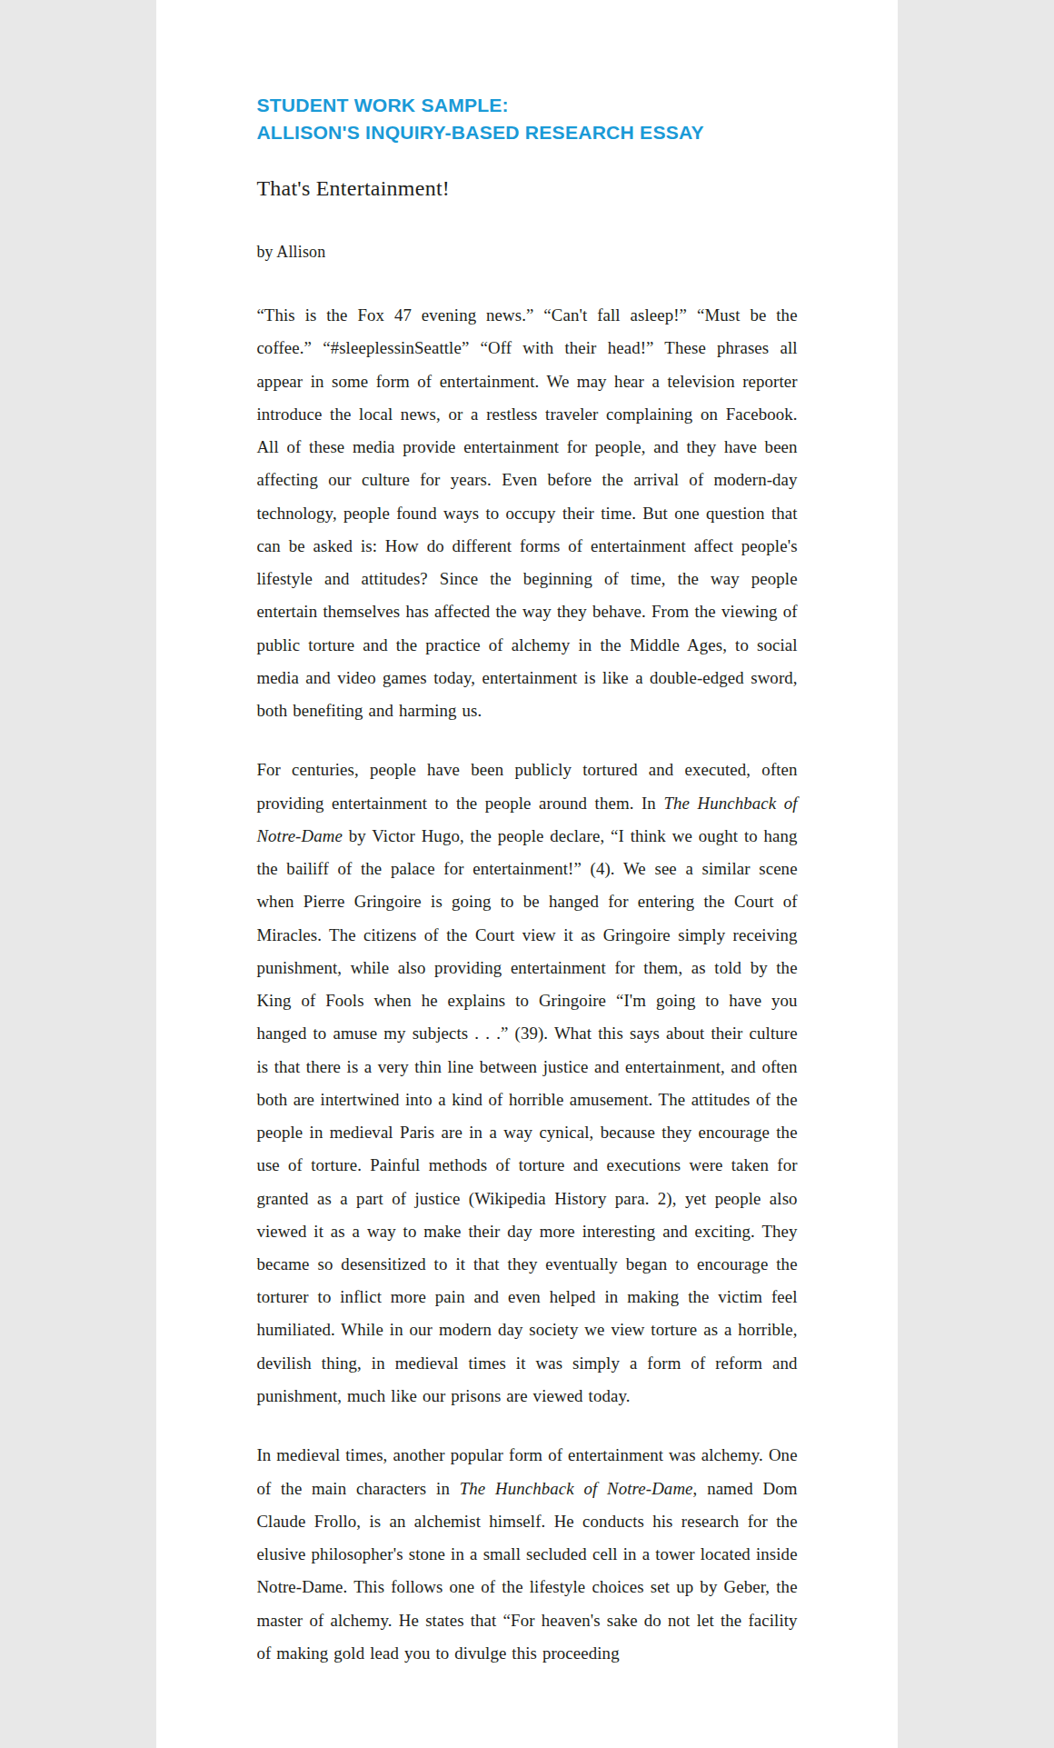Student Work Sample:
Allison's Inquiry-Based Research Essay
That's Entertainment!
by Allison
“This is the Fox 47 evening news.” “Can't fall asleep!” “Must be the coffee.” “#sleeplessinSeattle” “Off with their head!” These phrases all appear in some form of entertainment. We may hear a television reporter introduce the local news, or a restless traveler complaining on Facebook. All of these media provide entertainment for people, and they have been affecting our culture for years. Even before the arrival of modern-day technology, people found ways to occupy their time. But one question that can be asked is: How do different forms of entertainment affect people's lifestyle and attitudes? Since the beginning of time, the way people entertain themselves has affected the way they behave. From the viewing of public torture and the practice of alchemy in the Middle Ages, to social media and video games today, entertainment is like a double-edged sword, both benefiting and harming us.
For centuries, people have been publicly tortured and executed, often providing entertainment to the people around them. In The Hunchback of Notre-Dame by Victor Hugo, the people declare, “I think we ought to hang the bailiff of the palace for entertainment!” (4). We see a similar scene when Pierre Gringoire is going to be hanged for entering the Court of Miracles. The citizens of the Court view it as Gringoire simply receiving punishment, while also providing entertainment for them, as told by the King of Fools when he explains to Gringoire “I'm going to have you hanged to amuse my subjects . . .” (39). What this says about their culture is that there is a very thin line between justice and entertainment, and often both are intertwined into a kind of horrible amusement. The attitudes of the people in medieval Paris are in a way cynical, because they encourage the use of torture. Painful methods of torture and executions were taken for granted as a part of justice (Wikipedia History para. 2), yet people also viewed it as a way to make their day more interesting and exciting. They became so desensitized to it that they eventually began to encourage the torturer to inflict more pain and even helped in making the victim feel humiliated. While in our modern day society we view torture as a horrible, devilish thing, in medieval times it was simply a form of reform and punishment, much like our prisons are viewed today.
In medieval times, another popular form of entertainment was alchemy. One of the main characters in The Hunchback of Notre-Dame, named Dom Claude Frollo, is an alchemist himself. He conducts his research for the elusive philosopher's stone in a small secluded cell in a tower located inside Notre-Dame. This follows one of the lifestyle choices set up by Geber, the master of alchemy. He states that “For heaven's sake do not let the facility of making gold lead you to divulge this proceeding